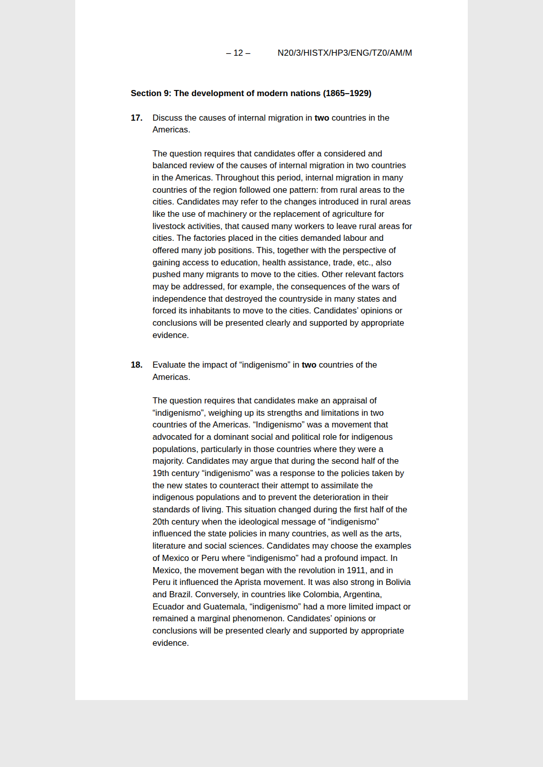– 12 –N20/3/HISTX/HP3/ENG/TZ0/AM/M
Section 9: The development of modern nations (1865–1929)
17.
Discuss the causes of internal migration in two countries in the Americas.
The question requires that candidates offer a considered and balanced review of the causes of internal migration in two countries in the Americas. Throughout this period, internal migration in many countries of the region followed one pattern: from rural areas to the cities. Candidates may refer to the changes introduced in rural areas like the use of machinery or the replacement of agriculture for livestock activities, that caused many workers to leave rural areas for cities. The factories placed in the cities demanded labour and offered many job positions. This, together with the perspective of gaining access to education, health assistance, trade, etc., also pushed many migrants to move to the cities. Other relevant factors may be addressed, for example, the consequences of the wars of independence that destroyed the countryside in many states and forced its inhabitants to move to the cities. Candidates’ opinions or conclusions will be presented clearly and supported by appropriate evidence.
18.
Evaluate the impact of “indigenismo” in two countries of the Americas.
The question requires that candidates make an appraisal of “indigenismo”, weighing up its strengths and limitations in two countries of the Americas. “Indigenismo” was a movement that advocated for a dominant social and political role for indigenous populations, particularly in those countries where they were a majority. Candidates may argue that during the second half of the 19th century “indigenismo” was a response to the policies taken by the new states to counteract their attempt to assimilate the indigenous populations and to prevent the deterioration in their standards of living. This situation changed during the first half of the 20th century when the ideological message of “indigenismo” influenced the state policies in many countries, as well as the arts, literature and social sciences. Candidates may choose the examples of Mexico or Peru where “indigenismo” had a profound impact. In Mexico, the movement began with the revolution in 1911, and in Peru it influenced the Aprista movement. It was also strong in Bolivia and Brazil. Conversely, in countries like Colombia, Argentina, Ecuador and Guatemala, “indigenismo” had a more limited impact or remained a marginal phenomenon. Candidates’ opinions or conclusions will be presented clearly and supported by appropriate evidence.